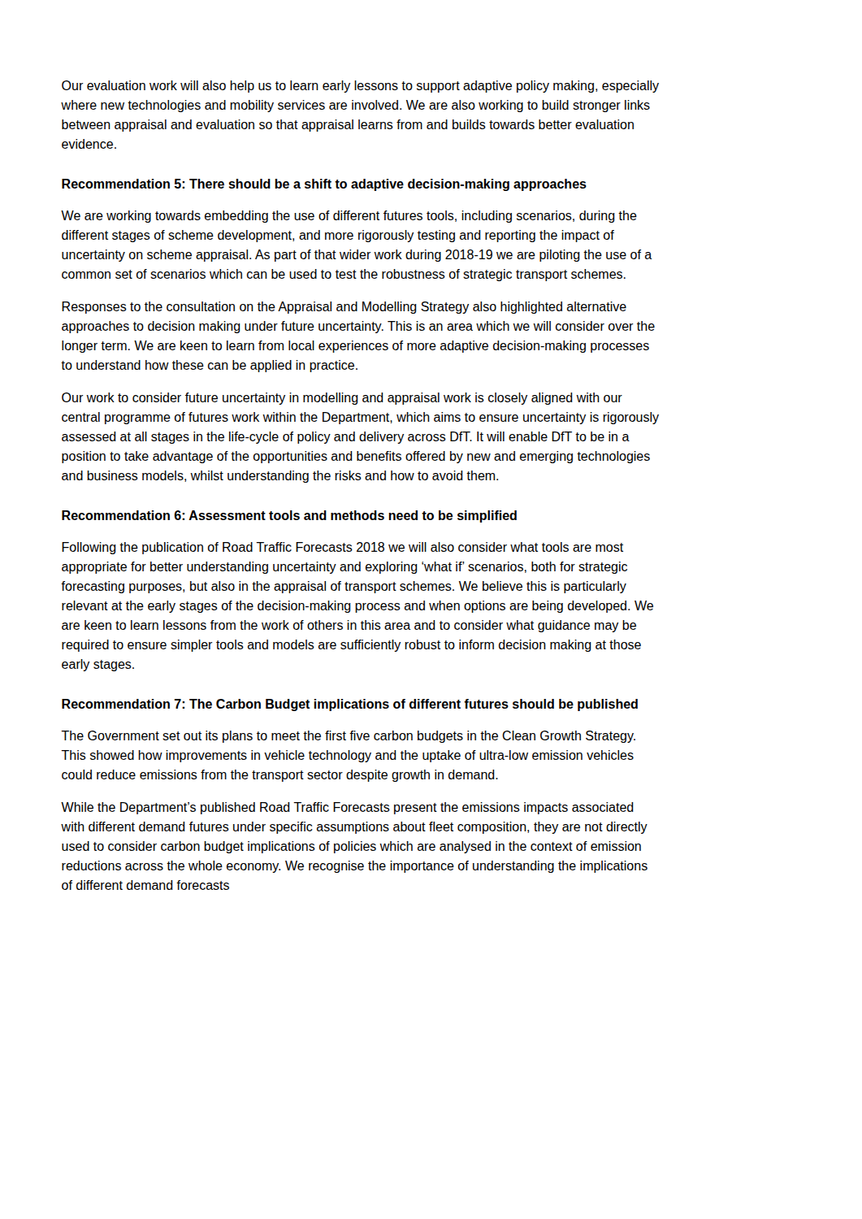Our evaluation work will also help us to learn early lessons to support adaptive policy making, especially where new technologies and mobility services are involved. We are also working to build stronger links between appraisal and evaluation so that appraisal learns from and builds towards better evaluation evidence.
Recommendation 5: There should be a shift to adaptive decision-making approaches
We are working towards embedding the use of different futures tools, including scenarios, during the different stages of scheme development, and more rigorously testing and reporting the impact of uncertainty on scheme appraisal. As part of that wider work during 2018-19 we are piloting the use of a common set of scenarios which can be used to test the robustness of strategic transport schemes.
Responses to the consultation on the Appraisal and Modelling Strategy also highlighted alternative approaches to decision making under future uncertainty. This is an area which we will consider over the longer term. We are keen to learn from local experiences of more adaptive decision-making processes to understand how these can be applied in practice.
Our work to consider future uncertainty in modelling and appraisal work is closely aligned with our central programme of futures work within the Department, which aims to ensure uncertainty is rigorously assessed at all stages in the life-cycle of policy and delivery across DfT. It will enable DfT to be in a position to take advantage of the opportunities and benefits offered by new and emerging technologies and business models, whilst understanding the risks and how to avoid them.
Recommendation 6: Assessment tools and methods need to be simplified
Following the publication of Road Traffic Forecasts 2018 we will also consider what tools are most appropriate for better understanding uncertainty and exploring ‘what if’ scenarios, both for strategic forecasting purposes, but also in the appraisal of transport schemes. We believe this is particularly relevant at the early stages of the decision-making process and when options are being developed. We are keen to learn lessons from the work of others in this area and to consider what guidance may be required to ensure simpler tools and models are sufficiently robust to inform decision making at those early stages.
Recommendation 7: The Carbon Budget implications of different futures should be published
The Government set out its plans to meet the first five carbon budgets in the Clean Growth Strategy. This showed how improvements in vehicle technology and the uptake of ultra-low emission vehicles could reduce emissions from the transport sector despite growth in demand.
While the Department’s published Road Traffic Forecasts present the emissions impacts associated with different demand futures under specific assumptions about fleet composition, they are not directly used to consider carbon budget implications of policies which are analysed in the context of emission reductions across the whole economy. We recognise the importance of understanding the implications of different demand forecasts